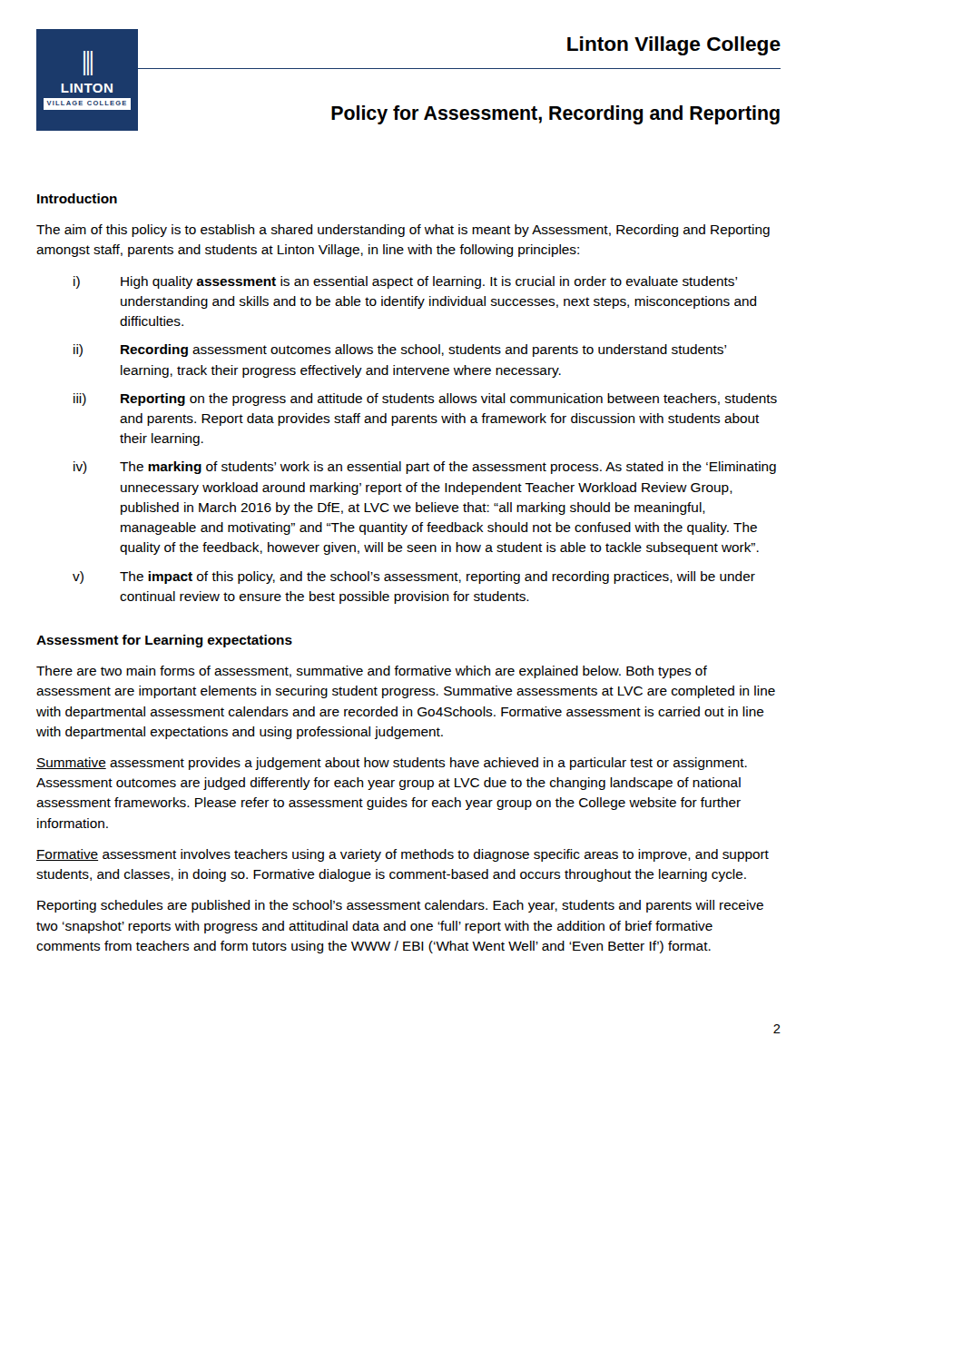⫼
LINTON
VILLAGE COLLEGE
Linton Village College
Policy for Assessment, Recording and Reporting
Introduction
The aim of this policy is to establish a shared understanding of what is meant by Assessment, Recording and Reporting amongst staff, parents and students at Linton Village, in line with the following principles:
High quality assessment is an essential aspect of learning. It is crucial in order to evaluate students’ understanding and skills and to be able to identify individual successes, next steps, misconceptions and difficulties.
Recording assessment outcomes allows the school, students and parents to understand students’ learning, track their progress effectively and intervene where necessary.
Reporting on the progress and attitude of students allows vital communication between teachers, students and parents. Report data provides staff and parents with a framework for discussion with students about their learning.
The marking of students’ work is an essential part of the assessment process. As stated in the ‘Eliminating unnecessary workload around marking’ report of the Independent Teacher Workload Review Group, published in March 2016 by the DfE, at LVC we believe that: “all marking should be meaningful, manageable and motivating” and “The quantity of feedback should not be confused with the quality. The quality of the feedback, however given, will be seen in how a student is able to tackle subsequent work”.
The impact of this policy, and the school’s assessment, reporting and recording practices, will be under continual review to ensure the best possible provision for students.
Assessment for Learning expectations
There are two main forms of assessment, summative and formative which are explained below. Both types of assessment are important elements in securing student progress. Summative assessments at LVC are completed in line with departmental assessment calendars and are recorded in Go4Schools. Formative assessment is carried out in line with departmental expectations and using professional judgement.
Summative assessment provides a judgement about how students have achieved in a particular test or assignment. Assessment outcomes are judged differently for each year group at LVC due to the changing landscape of national assessment frameworks. Please refer to assessment guides for each year group on the College website for further information.
Formative assessment involves teachers using a variety of methods to diagnose specific areas to improve, and support students, and classes, in doing so. Formative dialogue is comment-based and occurs throughout the learning cycle.
Reporting schedules are published in the school’s assessment calendars. Each year, students and parents will receive two ‘snapshot’ reports with progress and attitudinal data and one ‘full’ report with the addition of brief formative comments from teachers and form tutors using the WWW / EBI (‘What Went Well’ and ‘Even Better If’) format.
2